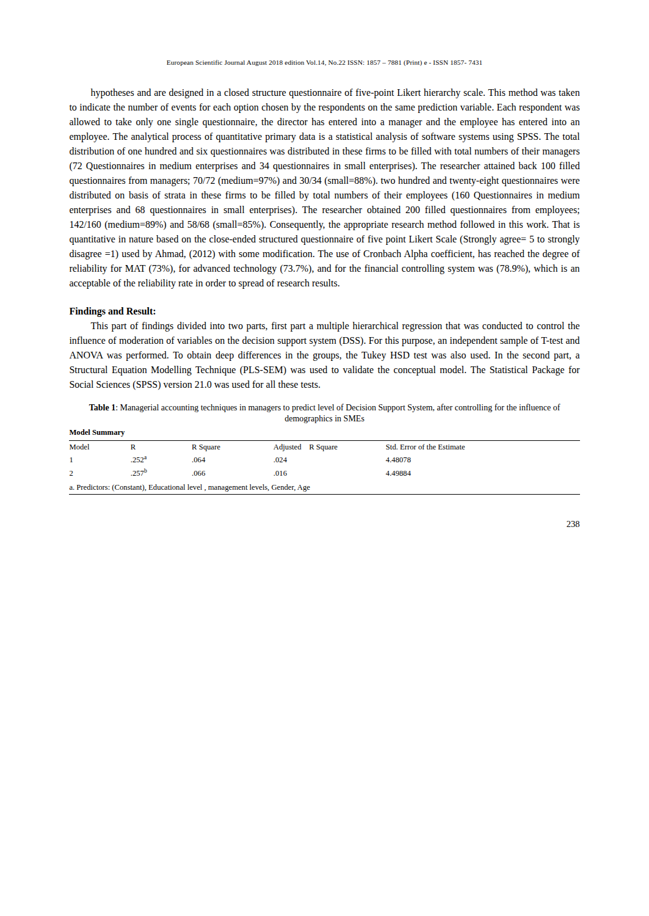European Scientific Journal August 2018 edition Vol.14, No.22 ISSN: 1857 – 7881 (Print) e - ISSN 1857- 7431
hypotheses and are designed in a closed structure questionnaire of five-point Likert hierarchy scale. This method was taken to indicate the number of events for each option chosen by the respondents on the same prediction variable. Each respondent was allowed to take only one single questionnaire, the director has entered into a manager and the employee has entered into an employee. The analytical process of quantitative primary data is a statistical analysis of software systems using SPSS. The total distribution of one hundred and six questionnaires was distributed in these firms to be filled with total numbers of their managers (72 Questionnaires in medium enterprises and 34 questionnaires in small enterprises). The researcher attained back 100 filled questionnaires from managers; 70/72 (medium=97%) and 30/34 (small=88%). two hundred and twenty-eight questionnaires were distributed on basis of strata in these firms to be filled by total numbers of their employees (160 Questionnaires in medium enterprises and 68 questionnaires in small enterprises). The researcher obtained 200 filled questionnaires from employees; 142/160 (medium=89%) and 58/68 (small=85%). Consequently, the appropriate research method followed in this work. That is quantitative in nature based on the close-ended structured questionnaire of five point Likert Scale (Strongly agree= 5 to strongly disagree =1) used by Ahmad, (2012) with some modification. The use of Cronbach Alpha coefficient, has reached the degree of reliability for MAT (73%), for advanced technology (73.7%), and for the financial controlling system was (78.9%), which is an acceptable of the reliability rate in order to spread of research results.
Findings and Result:
This part of findings divided into two parts, first part a multiple hierarchical regression that was conducted to control the influence of moderation of variables on the decision support system (DSS). For this purpose, an independent sample of T-test and ANOVA was performed. To obtain deep differences in the groups, the Tukey HSD test was also used. In the second part, a Structural Equation Modelling Technique (PLS-SEM) was used to validate the conceptual model. The Statistical Package for Social Sciences (SPSS) version 21.0 was used for all these tests.
Table 1: Managerial accounting techniques in managers to predict level of Decision Support System, after controlling for the influence of demographics in SMEs
Model Summary
| Model | R | R Square | Adjusted R Square | Std. Error of the Estimate |
| --- | --- | --- | --- | --- |
| 1 | .252 a | .064 | .024 | 4.48078 |
| 2 | .257 b | .066 | .016 | 4.49884 |
| a. Predictors: (Constant), Educational level , management levels, Gender, Age |
238